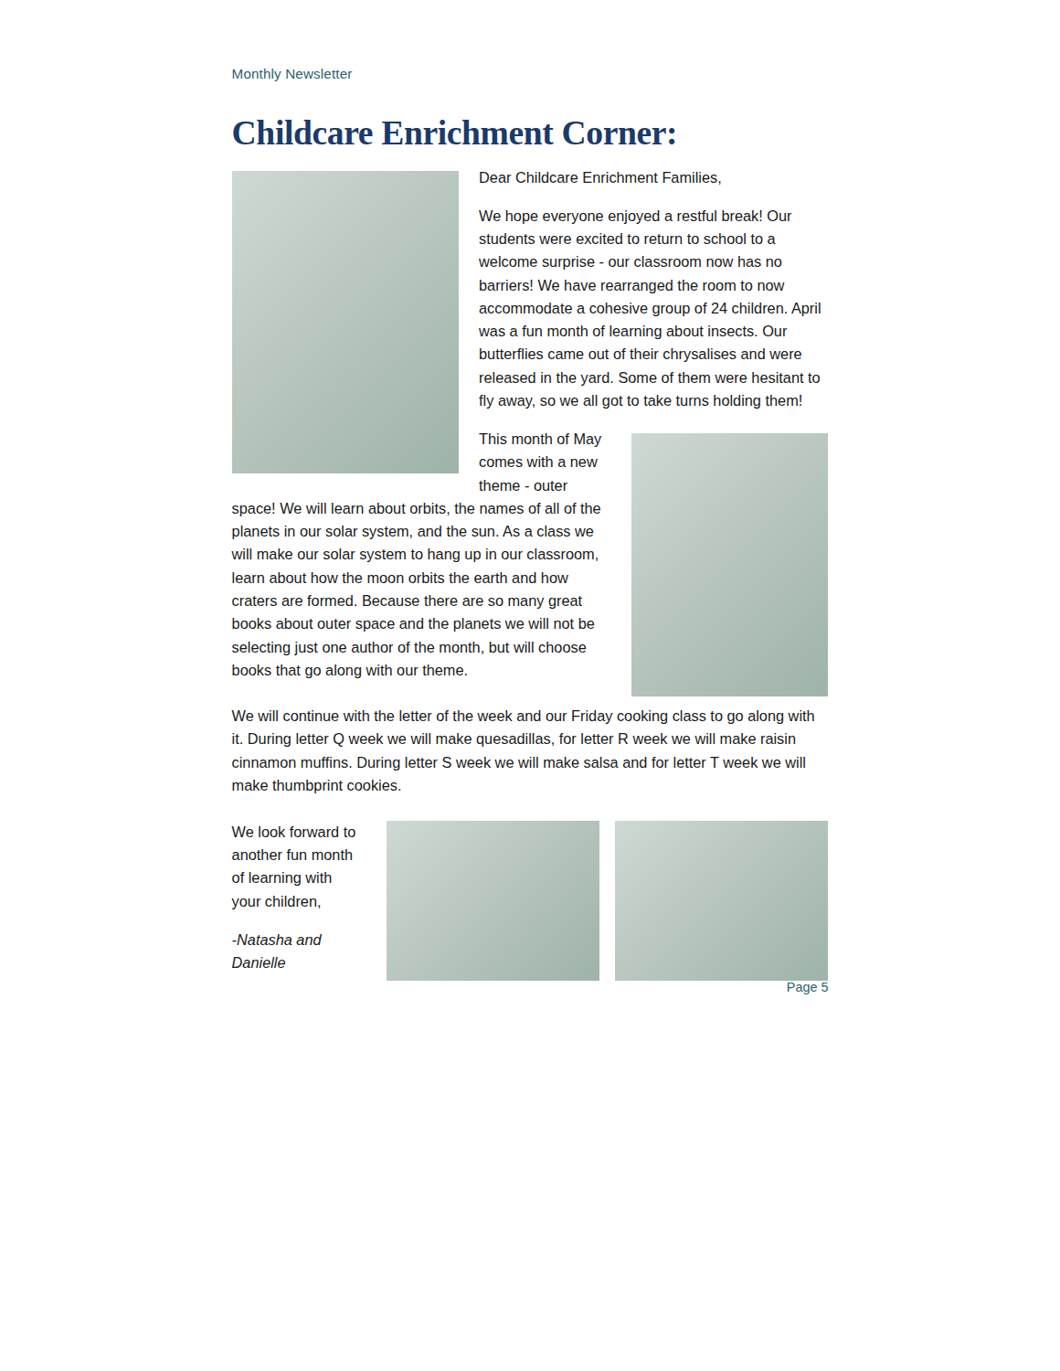Monthly Newsletter
Childcare Enrichment Corner:
Dear Childcare Enrichment Families,
We hope everyone enjoyed a restful break! Our students were excited to return to school to a welcome surprise - our classroom now has no barriers! We have rearranged the room to now accommodate a cohesive group of 24 children. April was a fun month of learning about insects. Our butterflies came out of their chrysalises and were released in the yard. Some of them were hesitant to fly away, so we all got to take turns holding them!
This month of May comes with a new theme - outer space! We will learn about orbits, the names of all of the planets in our solar system, and the sun. As a class we will make our solar system to hang up in our classroom, learn about how the moon orbits the earth and how craters are formed. Because there are so many great books about outer space and the planets we will not be selecting just one author of the month, but will choose books that go along with our theme.
We will continue with the letter of the week and our Friday cooking class to go along with it. During letter Q week we will make quesadillas, for letter R week we will make raisin cinnamon muffins. During letter S week we will make salsa and for letter T week we will make thumbprint cookies.
We look forward to another fun month of learning with your children,
-Natasha and Danielle
Page 5